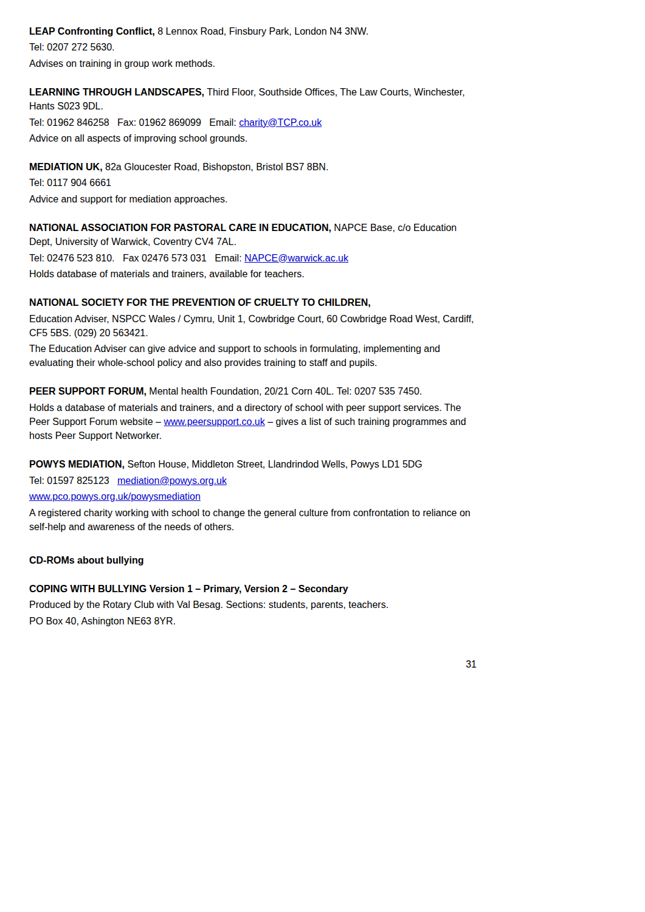LEAP Confronting Conflict, 8 Lennox Road, Finsbury Park, London N4 3NW.
Tel: 0207 272 5630.
Advises on training in group work methods.
LEARNING THROUGH LANDSCAPES, Third Floor, Southside Offices, The Law Courts, Winchester, Hants S023 9DL.
Tel: 01962 846258 Fax: 01962 869099 Email: charity@TCP.co.uk
Advice on all aspects of improving school grounds.
MEDIATION UK, 82a Gloucester Road, Bishopston, Bristol BS7 8BN.
Tel: 0117 904 6661
Advice and support for mediation approaches.
NATIONAL ASSOCIATION FOR PASTORAL CARE IN EDUCATION, NAPCE Base, c/o Education Dept, University of Warwick, Coventry CV4 7AL.
Tel: 02476 523 810. Fax 02476 573 031 Email: NAPCE@warwick.ac.uk
Holds database of materials and trainers, available for teachers.
NATIONAL SOCIETY FOR THE PREVENTION OF CRUELTY TO CHILDREN,
Education Adviser, NSPCC Wales / Cymru, Unit 1, Cowbridge Court, 60 Cowbridge Road West, Cardiff, CF5 5BS. (029) 20 563421.
The Education Adviser can give advice and support to schools in formulating, implementing and evaluating their whole-school policy and also provides training to staff and pupils.
PEER SUPPORT FORUM, Mental health Foundation, 20/21 Corn 40L. Tel: 0207 535 7450.
Holds a database of materials and trainers, and a directory of school with peer support services. The Peer Support Forum website – www.peersupport.co.uk – gives a list of such training programmes and hosts Peer Support Networker.
POWYS MEDIATION, Sefton House, Middleton Street, Llandrindod Wells, Powys LD1 5DG
Tel: 01597 825123 mediation@powys.org.uk
www.pco.powys.org.uk/powysmediation
A registered charity working with school to change the general culture from confrontation to reliance on self-help and awareness of the needs of others.
CD-ROMs about bullying
COPING WITH BULLYING Version 1 – Primary, Version 2 – Secondary
Produced by the Rotary Club with Val Besag. Sections: students, parents, teachers.
PO Box 40, Ashington NE63 8YR.
31